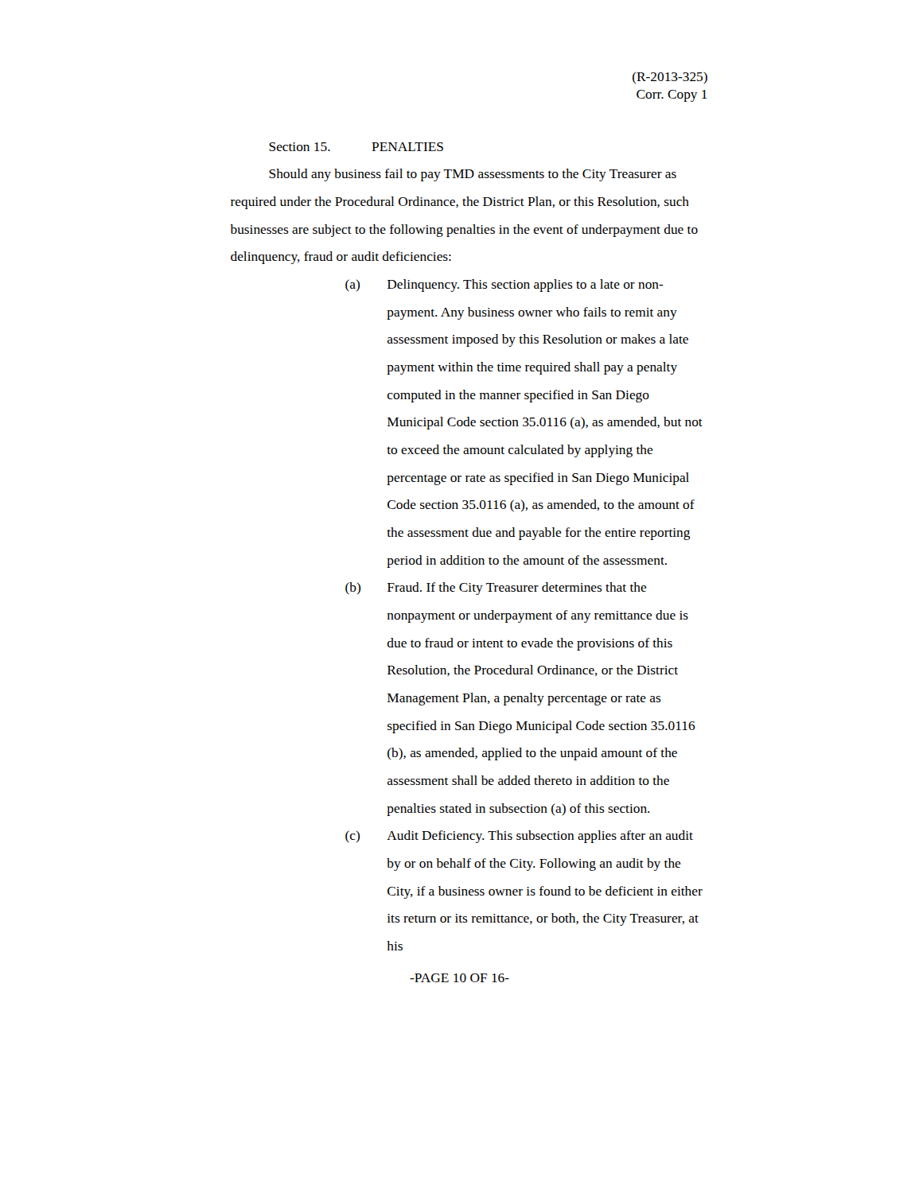(R-2013-325)
Corr. Copy 1
Section 15. PENALTIES
Should any business fail to pay TMD assessments to the City Treasurer as required under the Procedural Ordinance, the District Plan, or this Resolution, such businesses are subject to the following penalties in the event of underpayment due to delinquency, fraud or audit deficiencies:
(a) Delinquency. This section applies to a late or non-payment. Any business owner who fails to remit any assessment imposed by this Resolution or makes a late payment within the time required shall pay a penalty computed in the manner specified in San Diego Municipal Code section 35.0116 (a), as amended, but not to exceed the amount calculated by applying the percentage or rate as specified in San Diego Municipal Code section 35.0116 (a), as amended, to the amount of the assessment due and payable for the entire reporting period in addition to the amount of the assessment.
(b) Fraud. If the City Treasurer determines that the nonpayment or underpayment of any remittance due is due to fraud or intent to evade the provisions of this Resolution, the Procedural Ordinance, or the District Management Plan, a penalty percentage or rate as specified in San Diego Municipal Code section 35.0116 (b), as amended, applied to the unpaid amount of the assessment shall be added thereto in addition to the penalties stated in subsection (a) of this section.
(c) Audit Deficiency. This subsection applies after an audit by or on behalf of the City. Following an audit by the City, if a business owner is found to be deficient in either its return or its remittance, or both, the City Treasurer, at his
-PAGE 10 OF 16-